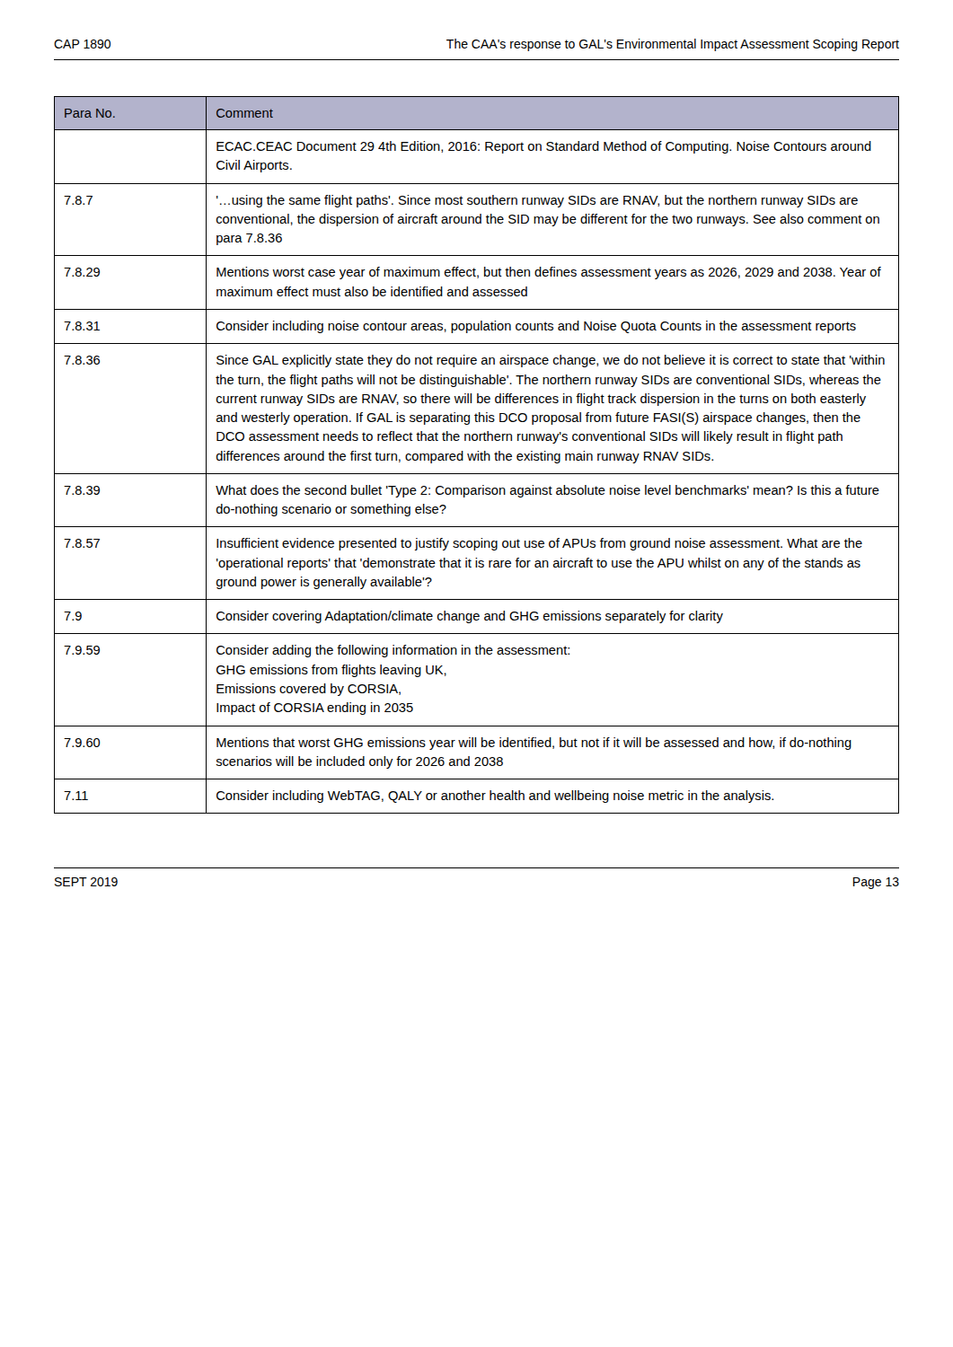CAP 1890
The CAA's response to GAL's Environmental Impact Assessment Scoping Report
| Para No. | Comment |
| --- | --- |
| | ECAC.CEAC Document 29 4th Edition, 2016: Report on Standard Method of Computing. Noise Contours around Civil Airports. |
| 7.8.7 | '…using the same flight paths'. Since most southern runway SIDs are RNAV, but the northern runway SIDs are conventional, the dispersion of aircraft around the SID may be different for the two runways. See also comment on para 7.8.36 |
| 7.8.29 | Mentions worst case year of maximum effect, but then defines assessment years as 2026, 2029 and 2038. Year of maximum effect must also be identified and assessed |
| 7.8.31 | Consider including noise contour areas, population counts and Noise Quota Counts in the assessment reports |
| 7.8.36 | Since GAL explicitly state they do not require an airspace change, we do not believe it is correct to state that 'within the turn, the flight paths will not be distinguishable'. The northern runway SIDs are conventional SIDs, whereas the current runway SIDs are RNAV, so there will be differences in flight track dispersion in the turns on both easterly and westerly operation. If GAL is separating this DCO proposal from future FASI(S) airspace changes, then the DCO assessment needs to reflect that the northern runway's conventional SIDs will likely result in flight path differences around the first turn, compared with the existing main runway RNAV SIDs. |
| 7.8.39 | What does the second bullet 'Type 2: Comparison against absolute noise level benchmarks' mean? Is this a future do-nothing scenario or something else? |
| 7.8.57 | Insufficient evidence presented to justify scoping out use of APUs from ground noise assessment. What are the 'operational reports' that 'demonstrate that it is rare for an aircraft to use the APU whilst on any of the stands as ground power is generally available'? |
| 7.9 | Consider covering Adaptation/climate change and GHG emissions separately for clarity |
| 7.9.59 | Consider adding the following information in the assessment: GHG emissions from flights leaving UK, Emissions covered by CORSIA, Impact of CORSIA ending in 2035 |
| 7.9.60 | Mentions that worst GHG emissions year will be identified, but not if it will be assessed and how, if do-nothing scenarios will be included only for 2026 and 2038 |
| 7.11 | Consider including WebTAG, QALY or another health and wellbeing noise metric in the analysis. |
SEPT 2019
Page 13